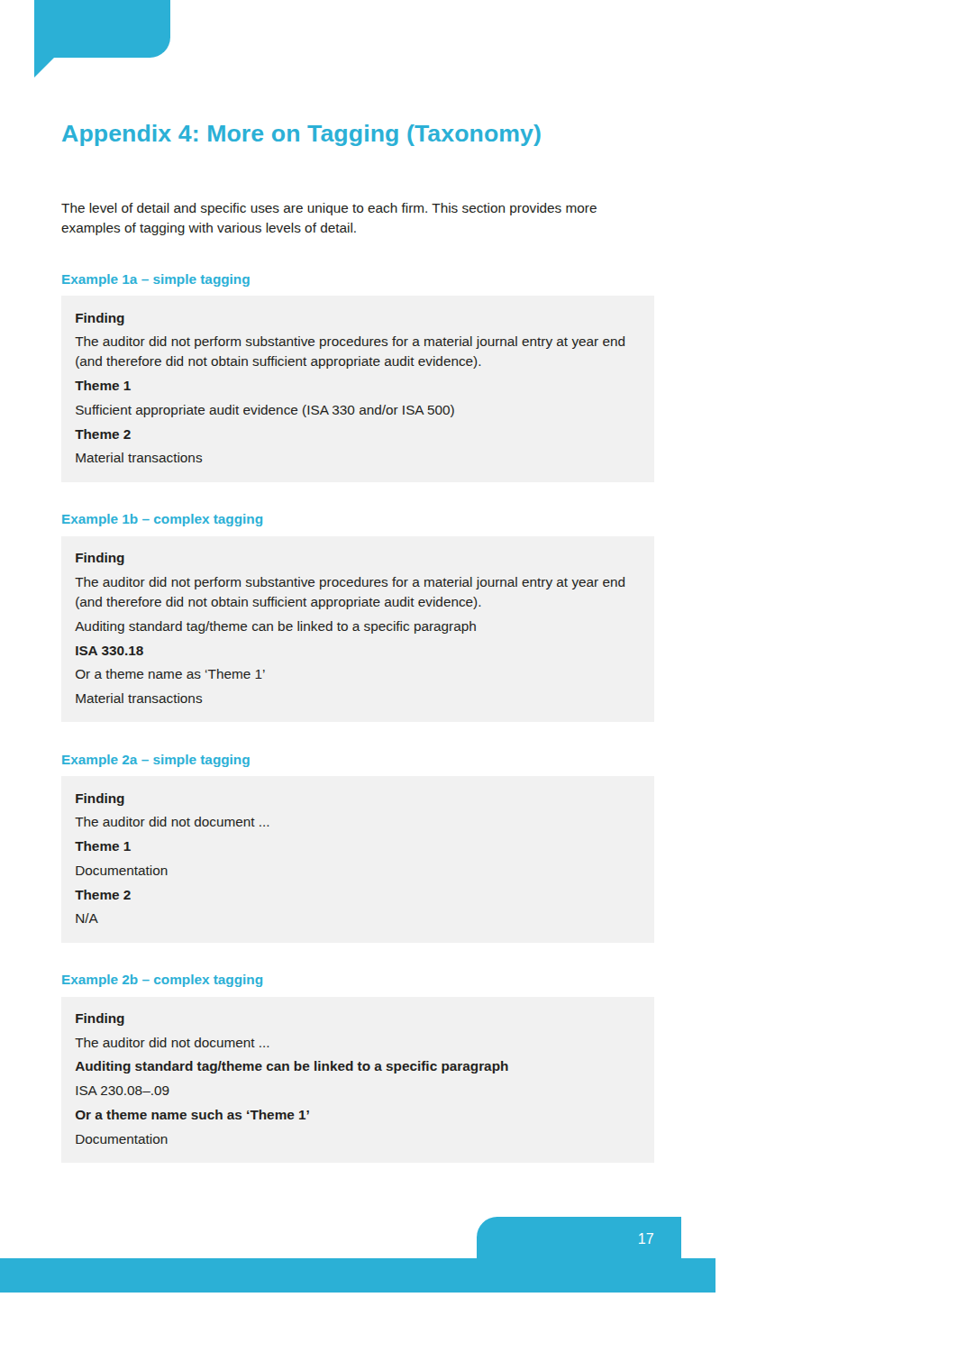Appendix 4: More on Tagging (Taxonomy)
The level of detail and specific uses are unique to each firm. This section provides more examples of tagging with various levels of detail.
Example 1a – simple tagging
Finding
The auditor did not perform substantive procedures for a material journal entry at year end (and therefore did not obtain sufficient appropriate audit evidence).
Theme 1
Sufficient appropriate audit evidence (ISA 330 and/or ISA 500)
Theme 2
Material transactions
Example 1b – complex tagging
Finding
The auditor did not perform substantive procedures for a material journal entry at year end (and therefore did not obtain sufficient appropriate audit evidence).
Auditing standard tag/theme can be linked to a specific paragraph
ISA 330.18
Or a theme name as ‘Theme 1’
Material transactions
Example 2a – simple tagging
Finding
The auditor did not document ...
Theme 1
Documentation
Theme 2
N/A
Example 2b – complex tagging
Finding
The auditor did not document ...
Auditing standard tag/theme can be linked to a specific paragraph
ISA 230.08–.09
Or a theme name such as ‘Theme 1’
Documentation
17